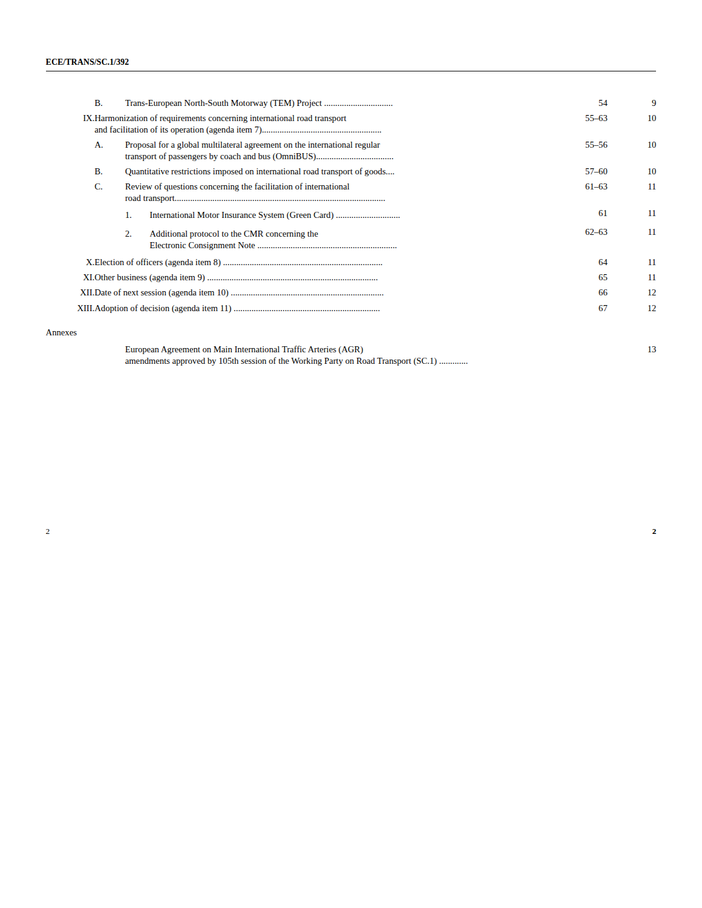ECE/TRANS/SC.1/392
| | B. | Trans-European North-South Motorway (TEM) Project ............................... | 54 | 9 |
| IX. | Harmonization of requirements concerning international road transport and facilitation of its operation (agenda item 7) ...................................................... | 55–63 | 10 |
| | A. | Proposal for a global multilateral agreement on the international regular transport of passengers by coach and bus (OmniBUS) ................................... | 55–56 | 10 |
| | B. | Quantitative restrictions imposed on international road transport of goods .... | 57–60 | 10 |
| | C. | Review of questions concerning the facilitation of international road transport ............................................................................................... | 61–63 | 11 |
| | | / 1. / International Motor Insurance System (Green Card) ............................. / | 61 | 11 |
| | | / 2. / Additional protocol to the CMR concerning the Electronic Consignment Note ............................................................... / | 62–63 | 11 |
| X. | Election of officers (agenda item 8) ........................................................................ | 64 | 11 |
| XI. | Other business (agenda item 9) ............................................................................. | 65 | 11 |
| XII. | Date of next session (agenda item 10) ..................................................................... | 66 | 12 |
| XIII. | Adoption of decision (agenda item 11) .................................................................. | 67 | 12 |
Annexes
| | European Agreement on Main International Traffic Arteries (AGR) amendments approved by 105th session of the Working Party on Road Transport (SC.1) ............. | 13 |
2
2